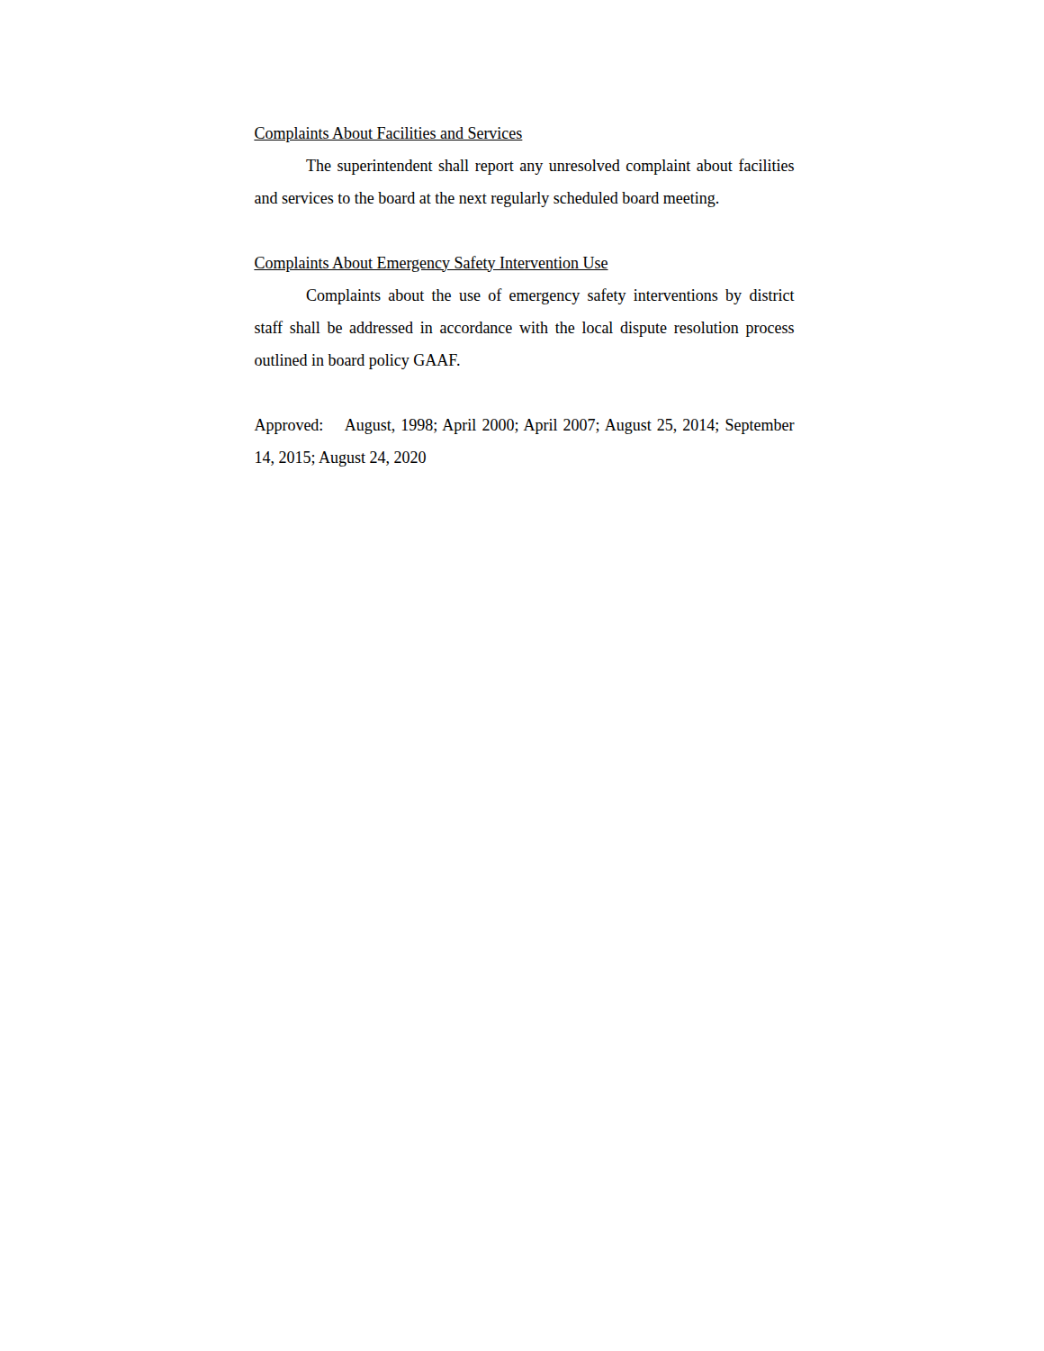Complaints About Facilities and Services
The superintendent shall report any unresolved complaint about facilities and services to the board at the next regularly scheduled board meeting.
Complaints About Emergency Safety Intervention Use
Complaints about the use of emergency safety interventions by district staff shall be addressed in accordance with the local dispute resolution process outlined in board policy GAAF.
Approved: August, 1998; April 2000; April 2007; August 25, 2014; September 14, 2015; August 24, 2020